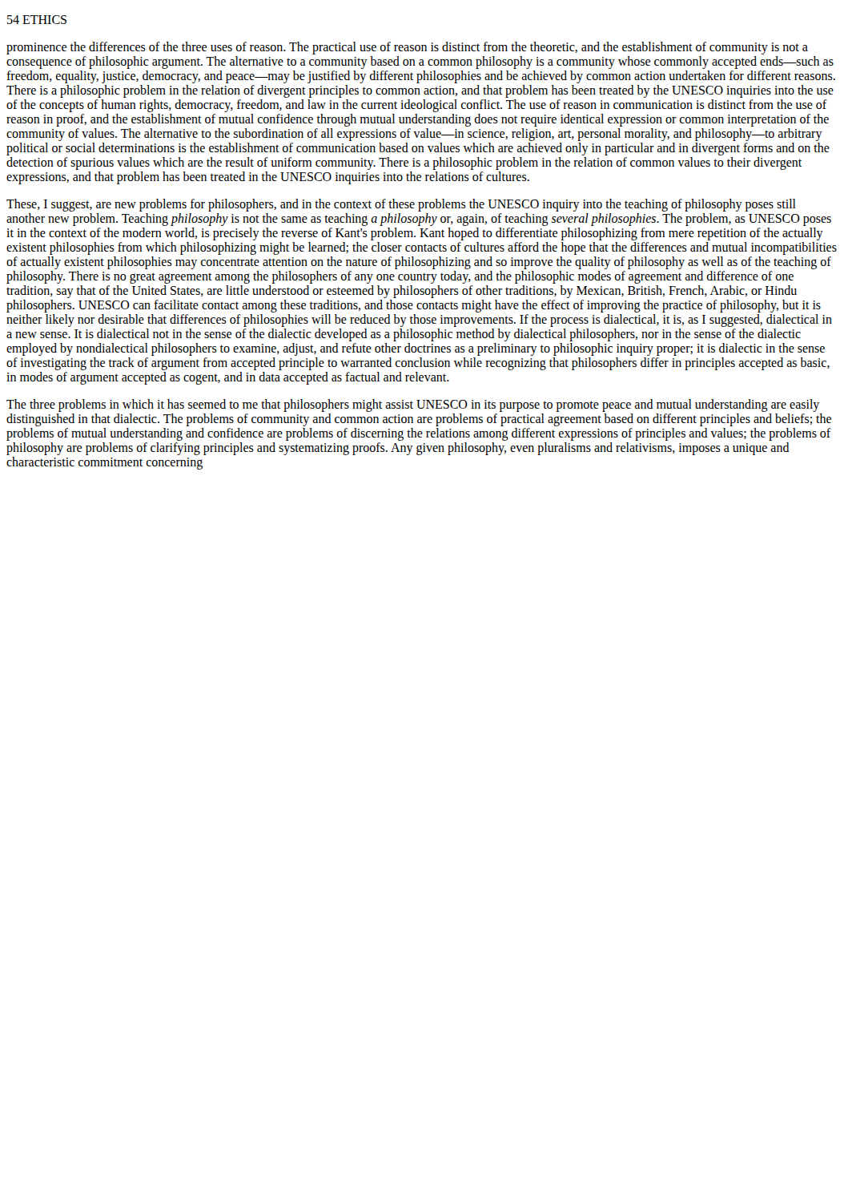54 ETHICS
prominence the differences of the three uses of reason. The practical use of reason is distinct from the theoretic, and the establishment of community is not a consequence of philosophic argument. The alternative to a community based on a common philosophy is a community whose commonly accepted ends—such as freedom, equality, justice, democracy, and peace—may be justified by different philosophies and be achieved by common action undertaken for different reasons. There is a philosophic problem in the relation of divergent principles to common action, and that problem has been treated by the UNESCO inquiries into the use of the concepts of human rights, democracy, freedom, and law in the current ideological conflict. The use of reason in communication is distinct from the use of reason in proof, and the establishment of mutual confidence through mutual understanding does not require identical expression or common interpretation of the community of values. The alternative to the subordination of all expressions of value—in science, religion, art, personal morality, and philosophy—to arbitrary political or social determinations is the establishment of communication based on values which are achieved only in particular and in divergent forms and on the detection of spurious values which are the result of uniform community. There is a philosophic problem in the relation of common values to their divergent expressions, and that problem has been treated in the UNESCO inquiries into the relations of cultures.
These, I suggest, are new problems for philosophers, and in the context of these problems the UNESCO inquiry into the teaching of philosophy poses still another new problem. Teaching philosophy is not the same as teaching a philosophy or, again, of teaching several philosophies. The problem, as UNESCO poses it in the context of the modern world, is precisely the reverse of Kant's problem. Kant hoped to differentiate philosophizing from mere repetition of the actually existent philosophies from which philosophizing might be learned; the closer contacts of cultures afford the hope that the differences and mutual incompatibilities of actually existent philosophies may concentrate attention on the nature of philosophizing and so improve the quality of philosophy as well as of the teaching of philosophy. There is no great agreement among the philosophers of any one country today, and the philosophic modes of agreement and difference of one tradition, say that of the United States, are little understood or esteemed by philosophers of other traditions, by Mexican, British, French, Arabic, or Hindu philosophers. UNESCO can facilitate contact among these traditions, and those contacts might have the effect of improving the practice of philosophy, but it is neither likely nor desirable that differences of philosophies will be reduced by those improvements. If the process is dialectical, it is, as I suggested, dialectical in a new sense. It is dialectical not in the sense of the dialectic developed as a philosophic method by dialectical philosophers, nor in the sense of the dialectic employed by nondialectical philosophers to examine, adjust, and refute other doctrines as a preliminary to philosophic inquiry proper; it is dialectic in the sense of investigating the track of argument from accepted principle to warranted conclusion while recognizing that philosophers differ in principles accepted as basic, in modes of argument accepted as cogent, and in data accepted as factual and relevant.
The three problems in which it has seemed to me that philosophers might assist UNESCO in its purpose to promote peace and mutual understanding are easily distinguished in that dialectic. The problems of community and common action are problems of practical agreement based on different principles and beliefs; the problems of mutual understanding and confidence are problems of discerning the relations among different expressions of principles and values; the problems of philosophy are problems of clarifying principles and systematizing proofs. Any given philosophy, even pluralisms and relativisms, imposes a unique and characteristic commitment concerning